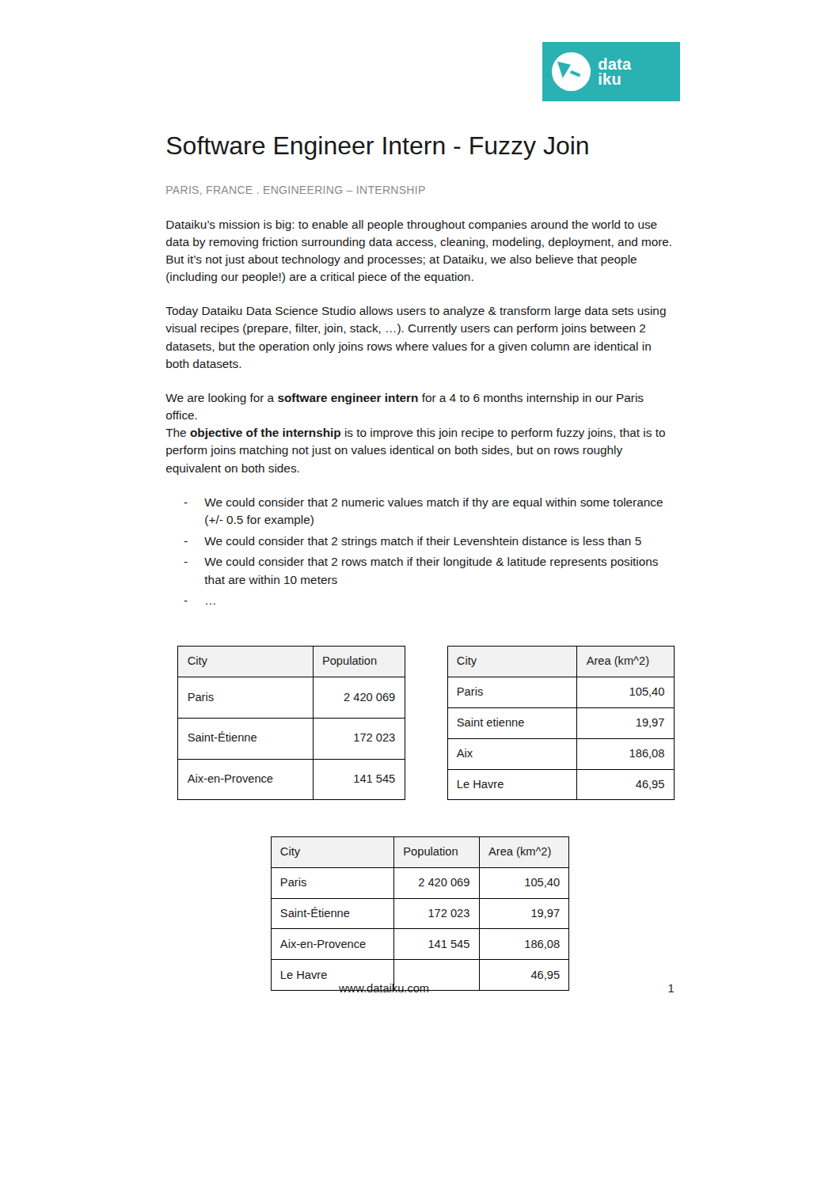data iku
Software Engineer Intern - Fuzzy Join
PARIS, FRANCE . ENGINEERING – INTERNSHIP
Dataiku’s mission is big: to enable all people throughout companies around the world to use data by removing friction surrounding data access, cleaning, modeling, deployment, and more. But it’s not just about technology and processes; at Dataiku, we also believe that people (including our people!) are a critical piece of the equation.
Today Dataiku Data Science Studio allows users to analyze & transform large data sets using visual recipes (prepare, filter, join, stack, …). Currently users can perform joins between 2 datasets, but the operation only joins rows where values for a given column are identical in both datasets.
We are looking for a software engineer intern for a 4 to 6 months internship in our Paris office.
The objective of the internship is to improve this join recipe to perform fuzzy joins, that is to perform joins matching not just on values identical on both sides, but on rows roughly equivalent on both sides.
We could consider that 2 numeric values match if thy are equal within some tolerance (+/- 0.5 for example)
We could consider that 2 strings match if their Levenshtein distance is less than 5
We could consider that 2 rows match if their longitude & latitude represents positions that are within 10 meters
…
| City | Population |
| --- | --- |
| Paris | 2 420 069 |
| Saint-Étienne | 172 023 |
| Aix-en-Provence | 141 545 |
| City | Area (km^2) |
| --- | --- |
| Paris | 105,40 |
| Saint etienne | 19,97 |
| Aix | 186,08 |
| Le Havre | 46,95 |
| City | Population | Area (km^2) |
| --- | --- | --- |
| Paris | 2 420 069 | 105,40 |
| Saint-Étienne | 172 023 | 19,97 |
| Aix-en-Provence | 141 545 | 186,08 |
| Le Havre | | 46,95 |
www.dataiku.com
1